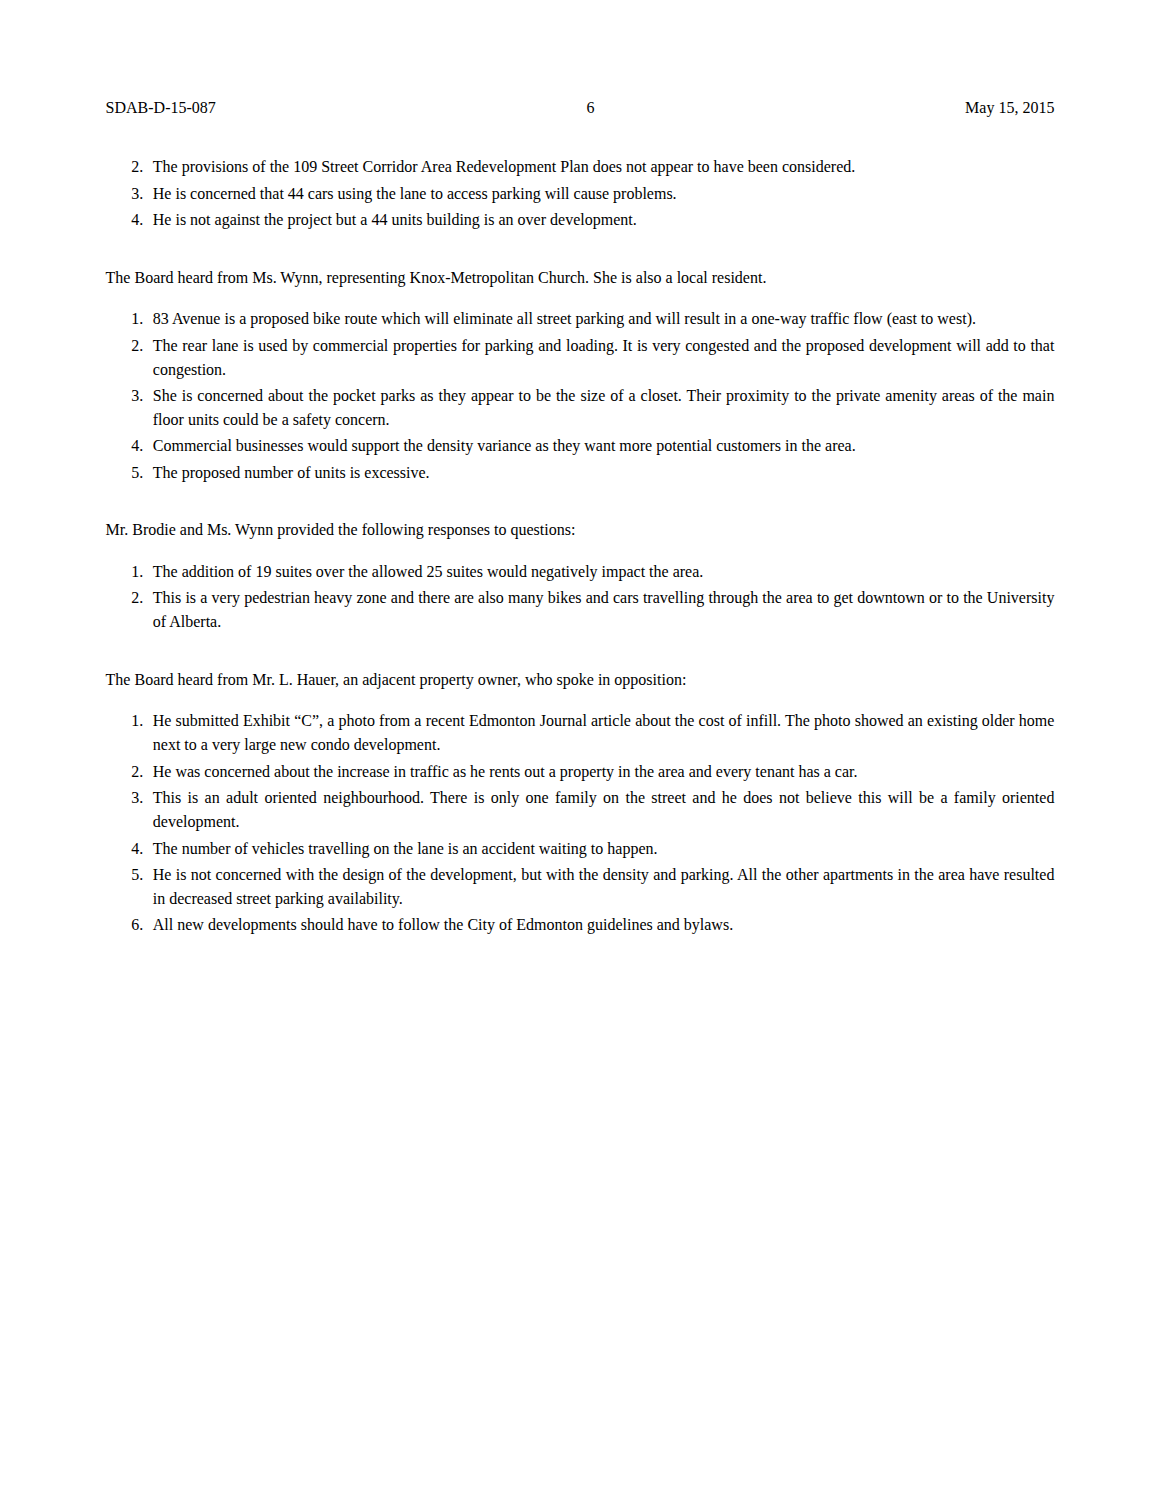SDAB-D-15-087 6 May 15, 2015
The provisions of the 109 Street Corridor Area Redevelopment Plan does not appear to have been considered.
He is concerned that 44 cars using the lane to access parking will cause problems.
He is not against the project but a 44 units building is an over development.
The Board heard from Ms. Wynn, representing Knox-Metropolitan Church. She is also a local resident.
83 Avenue is a proposed bike route which will eliminate all street parking and will result in a one-way traffic flow (east to west).
The rear lane is used by commercial properties for parking and loading. It is very congested and the proposed development will add to that congestion.
She is concerned about the pocket parks as they appear to be the size of a closet. Their proximity to the private amenity areas of the main floor units could be a safety concern.
Commercial businesses would support the density variance as they want more potential customers in the area.
The proposed number of units is excessive.
Mr. Brodie and Ms. Wynn provided the following responses to questions:
The addition of 19 suites over the allowed 25 suites would negatively impact the area.
This is a very pedestrian heavy zone and there are also many bikes and cars travelling through the area to get downtown or to the University of Alberta.
The Board heard from Mr. L. Hauer, an adjacent property owner, who spoke in opposition:
He submitted Exhibit “C”, a photo from a recent Edmonton Journal article about the cost of infill. The photo showed an existing older home next to a very large new condo development.
He was concerned about the increase in traffic as he rents out a property in the area and every tenant has a car.
This is an adult oriented neighbourhood. There is only one family on the street and he does not believe this will be a family oriented development.
The number of vehicles travelling on the lane is an accident waiting to happen.
He is not concerned with the design of the development, but with the density and parking. All the other apartments in the area have resulted in decreased street parking availability.
All new developments should have to follow the City of Edmonton guidelines and bylaws.